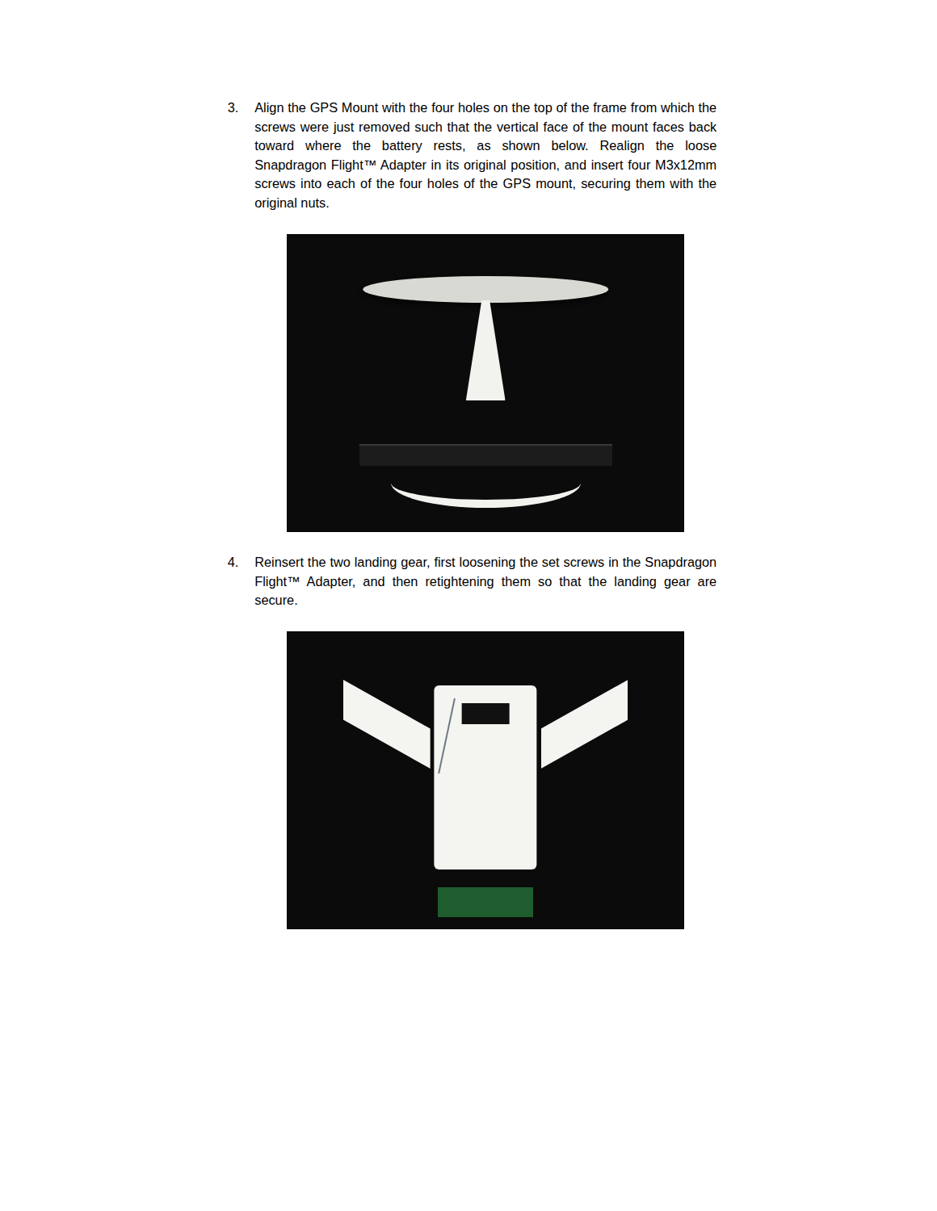Align the GPS Mount with the four holes on the top of the frame from which the screws were just removed such that the vertical face of the mount faces back toward where the battery rests, as shown below. Realign the loose Snapdragon Flight™ Adapter in its original position, and insert four M3x12mm screws into each of the four holes of the GPS mount, securing them with the original nuts.
Reinsert the two landing gear, first loosening the set screws in the Snapdragon Flight™ Adapter, and then retightening them so that the landing gear are secure.